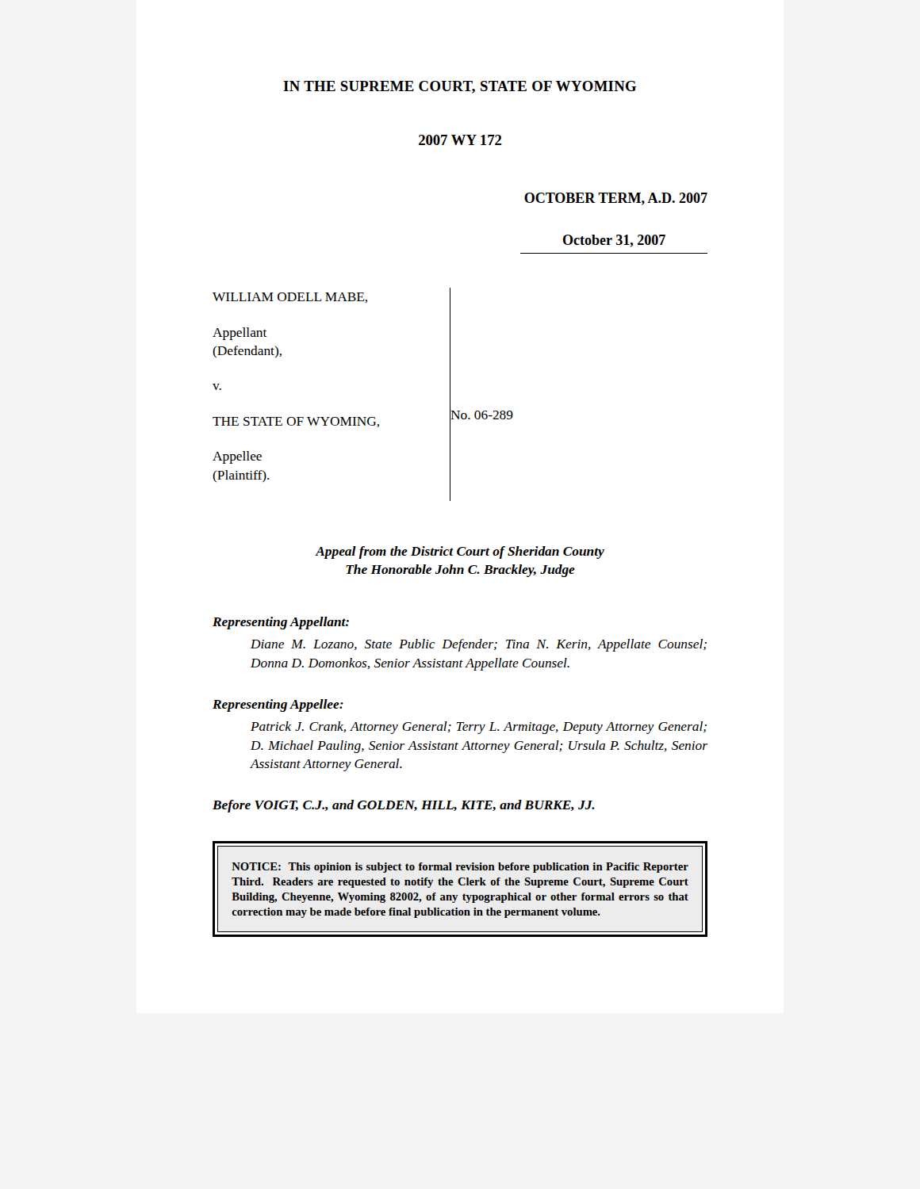IN THE SUPREME COURT, STATE OF WYOMING
2007 WY 172
OCTOBER TERM, A.D. 2007
October 31, 2007
| WILLIAM ODELL MABE, Appellant (Defendant), v. THE STATE OF WYOMING, Appellee (Plaintiff). | No. 06-289 |
Appeal from the District Court of Sheridan County
The Honorable John C. Brackley, Judge
Representing Appellant:
Diane M. Lozano, State Public Defender; Tina N. Kerin, Appellate Counsel; Donna D. Domonkos, Senior Assistant Appellate Counsel.
Representing Appellee:
Patrick J. Crank, Attorney General; Terry L. Armitage, Deputy Attorney General; D. Michael Pauling, Senior Assistant Attorney General; Ursula P. Schultz, Senior Assistant Attorney General.
Before VOIGT, C.J., and GOLDEN, HILL, KITE, and BURKE, JJ.
NOTICE: This opinion is subject to formal revision before publication in Pacific Reporter Third. Readers are requested to notify the Clerk of the Supreme Court, Supreme Court Building, Cheyenne, Wyoming 82002, of any typographical or other formal errors so that correction may be made before final publication in the permanent volume.